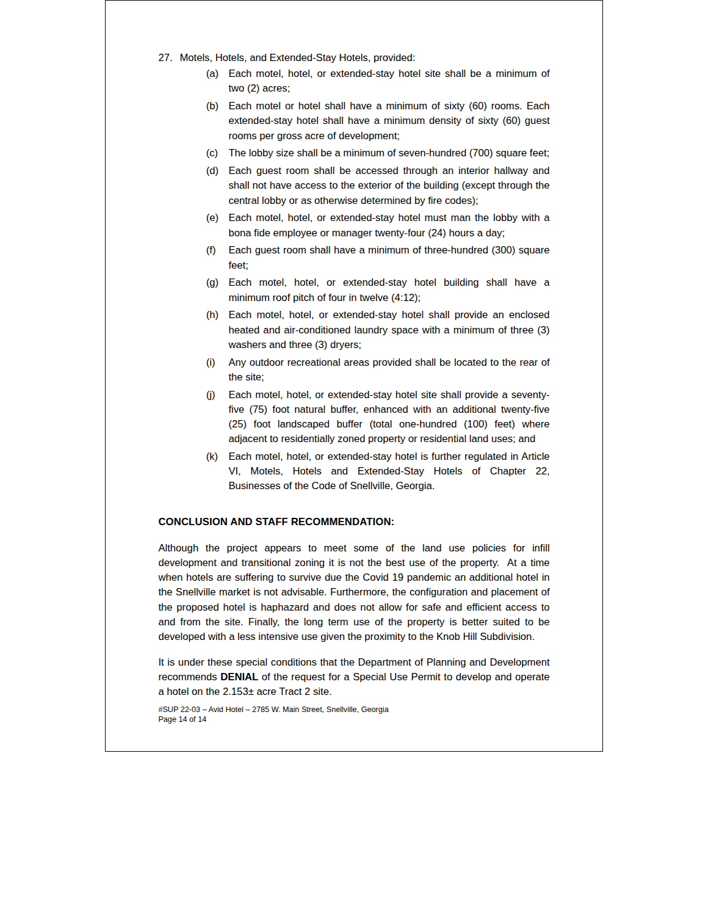27. Motels, Hotels, and Extended-Stay Hotels, provided:
(a) Each motel, hotel, or extended-stay hotel site shall be a minimum of two (2) acres;
(b) Each motel or hotel shall have a minimum of sixty (60) rooms. Each extended-stay hotel shall have a minimum density of sixty (60) guest rooms per gross acre of development;
(c) The lobby size shall be a minimum of seven-hundred (700) square feet;
(d) Each guest room shall be accessed through an interior hallway and shall not have access to the exterior of the building (except through the central lobby or as otherwise determined by fire codes);
(e) Each motel, hotel, or extended-stay hotel must man the lobby with a bona fide employee or manager twenty-four (24) hours a day;
(f) Each guest room shall have a minimum of three-hundred (300) square feet;
(g) Each motel, hotel, or extended-stay hotel building shall have a minimum roof pitch of four in twelve (4:12);
(h) Each motel, hotel, or extended-stay hotel shall provide an enclosed heated and air-conditioned laundry space with a minimum of three (3) washers and three (3) dryers;
(i) Any outdoor recreational areas provided shall be located to the rear of the site;
(j) Each motel, hotel, or extended-stay hotel site shall provide a seventy-five (75) foot natural buffer, enhanced with an additional twenty-five (25) foot landscaped buffer (total one-hundred (100) feet) where adjacent to residentially zoned property or residential land uses; and
(k) Each motel, hotel, or extended-stay hotel is further regulated in Article VI, Motels, Hotels and Extended-Stay Hotels of Chapter 22, Businesses of the Code of Snellville, Georgia.
CONCLUSION AND STAFF RECOMMENDATION:
Although the project appears to meet some of the land use policies for infill development and transitional zoning it is not the best use of the property. At a time when hotels are suffering to survive due the Covid 19 pandemic an additional hotel in the Snellville market is not advisable. Furthermore, the configuration and placement of the proposed hotel is haphazard and does not allow for safe and efficient access to and from the site. Finally, the long term use of the property is better suited to be developed with a less intensive use given the proximity to the Knob Hill Subdivision.
It is under these special conditions that the Department of Planning and Development recommends DENIAL of the request for a Special Use Permit to develop and operate a hotel on the 2.153± acre Tract 2 site.
#SUP 22-03 – Avid Hotel – 2785 W. Main Street, Snellville, Georgia
Page 14 of 14